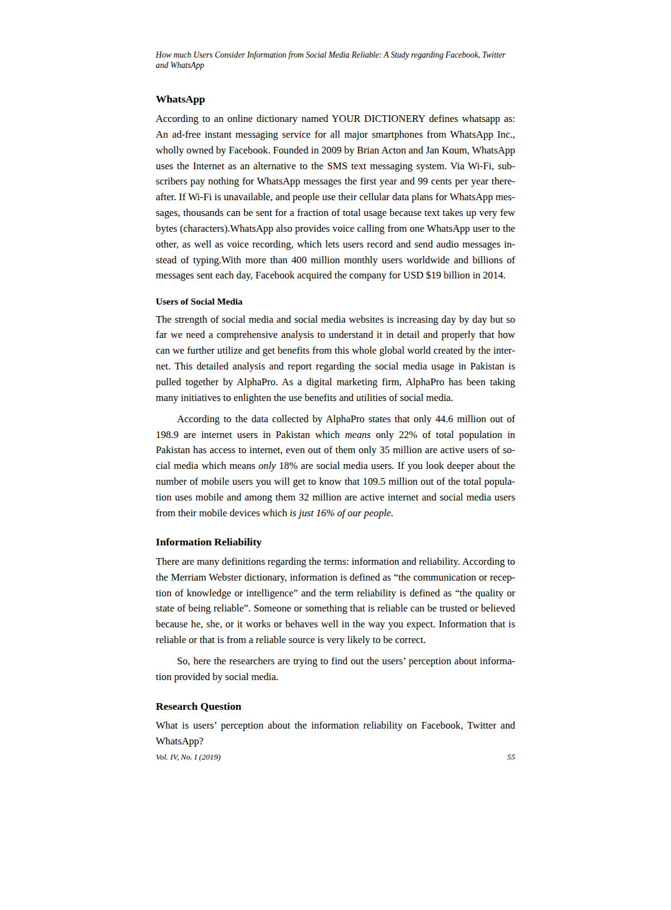How much Users Consider Information from Social Media Reliable: A Study regarding Facebook, Twitter and WhatsApp
WhatsApp
According to an online dictionary named YOUR DICTIONERY defines whatsapp as: An ad-free instant messaging service for all major smartphones from WhatsApp Inc., wholly owned by Facebook. Founded in 2009 by Brian Acton and Jan Koum, WhatsApp uses the Internet as an alternative to the SMS text messaging system. Via Wi-Fi, subscribers pay nothing for WhatsApp messages the first year and 99 cents per year thereafter. If Wi-Fi is unavailable, and people use their cellular data plans for WhatsApp messages, thousands can be sent for a fraction of total usage because text takes up very few bytes (characters).WhatsApp also provides voice calling from one WhatsApp user to the other, as well as voice recording, which lets users record and send audio messages instead of typing.With more than 400 million monthly users worldwide and billions of messages sent each day, Facebook acquired the company for USD $19 billion in 2014.
Users of Social Media
The strength of social media and social media websites is increasing day by day but so far we need a comprehensive analysis to understand it in detail and properly that how can we further utilize and get benefits from this whole global world created by the internet. This detailed analysis and report regarding the social media usage in Pakistan is pulled together by AlphaPro. As a digital marketing firm, AlphaPro has been taking many initiatives to enlighten the use benefits and utilities of social media.
According to the data collected by AlphaPro states that only 44.6 million out of 198.9 are internet users in Pakistan which means only 22% of total population in Pakistan has access to internet, even out of them only 35 million are active users of social media which means only 18% are social media users. If you look deeper about the number of mobile users you will get to know that 109.5 million out of the total population uses mobile and among them 32 million are active internet and social media users from their mobile devices which is just 16% of our people.
Information Reliability
There are many definitions regarding the terms: information and reliability. According to the Merriam Webster dictionary, information is defined as “the communication or reception of knowledge or intelligence” and the term reliability is defined as “the quality or state of being reliable”. Someone or something that is reliable can be trusted or believed because he, she, or it works or behaves well in the way you expect. Information that is reliable or that is from a reliable source is very likely to be correct.
So, here the researchers are trying to find out the users’ perception about information provided by social media.
Research Question
What is users’ perception about the information reliability on Facebook, Twitter and WhatsApp?
Vol. IV, No. I (2019) 55